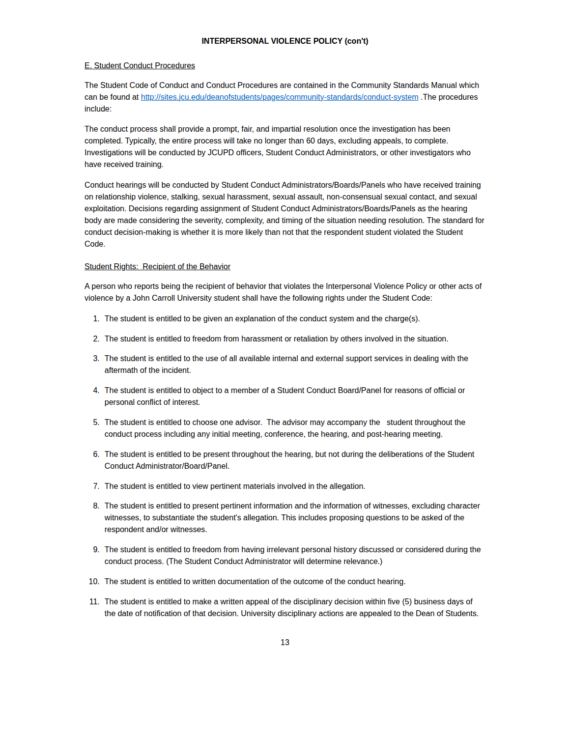INTERPERSONAL VIOLENCE POLICY (con't)
E. Student Conduct Procedures
The Student Code of Conduct and Conduct Procedures are contained in the Community Standards Manual which can be found at http://sites.jcu.edu/deanofstudents/pages/community-standards/conduct-system .The procedures include:
The conduct process shall provide a prompt, fair, and impartial resolution once the investigation has been completed. Typically, the entire process will take no longer than 60 days, excluding appeals, to complete. Investigations will be conducted by JCUPD officers, Student Conduct Administrators, or other investigators who have received training.
Conduct hearings will be conducted by Student Conduct Administrators/Boards/Panels who have received training on relationship violence, stalking, sexual harassment, sexual assault, non-consensual sexual contact, and sexual exploitation. Decisions regarding assignment of Student Conduct Administrators/Boards/Panels as the hearing body are made considering the severity, complexity, and timing of the situation needing resolution. The standard for conduct decision-making is whether it is more likely than not that the respondent student violated the Student Code.
Student Rights: Recipient of the Behavior
A person who reports being the recipient of behavior that violates the Interpersonal Violence Policy or other acts of violence by a John Carroll University student shall have the following rights under the Student Code:
The student is entitled to be given an explanation of the conduct system and the charge(s).
The student is entitled to freedom from harassment or retaliation by others involved in the situation.
The student is entitled to the use of all available internal and external support services in dealing with the aftermath of the incident.
The student is entitled to object to a member of a Student Conduct Board/Panel for reasons of official or personal conflict of interest.
The student is entitled to choose one advisor. The advisor may accompany the student throughout the conduct process including any initial meeting, conference, the hearing, and post-hearing meeting.
The student is entitled to be present throughout the hearing, but not during the deliberations of the Student Conduct Administrator/Board/Panel.
The student is entitled to view pertinent materials involved in the allegation.
The student is entitled to present pertinent information and the information of witnesses, excluding character witnesses, to substantiate the student's allegation. This includes proposing questions to be asked of the respondent and/or witnesses.
The student is entitled to freedom from having irrelevant personal history discussed or considered during the conduct process. (The Student Conduct Administrator will determine relevance.)
The student is entitled to written documentation of the outcome of the conduct hearing.
The student is entitled to make a written appeal of the disciplinary decision within five (5) business days of the date of notification of that decision. University disciplinary actions are appealed to the Dean of Students.
13